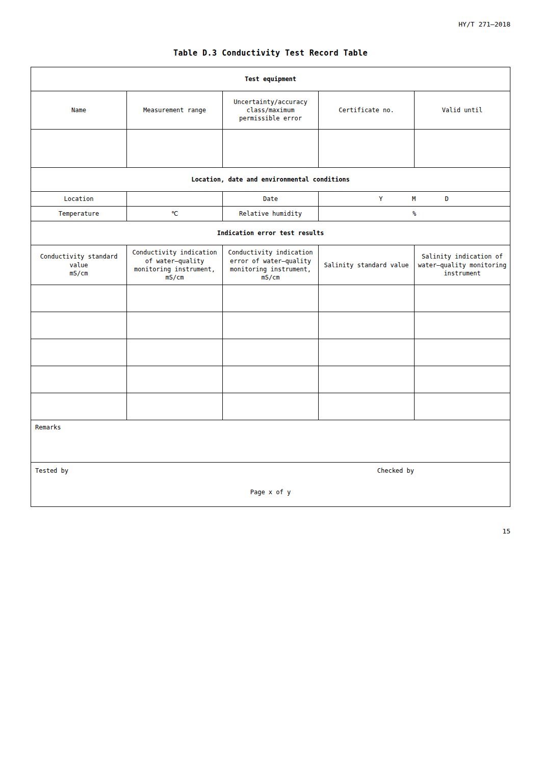HY/T 271—2018
Table D.3 Conductivity Test Record Table
| Test equipment |
| Name | Measurement range | Uncertainty/accuracy class/maximum permissible error | Certificate no. | Valid until |
| Location, date and environmental conditions |
| Location | | Date | Y M D |
| Temperature | ℃ | Relative humidity | % |
| Indication error test results |
| Conductivity standard value mS/cm | Conductivity indication of water–quality monitoring instrument, mS/cm | Conductivity indication error of water–quality monitoring instrument, mS/cm | Salinity standard value | Salinity indication of water–quality monitoring instrument |
| Remarks |
| Tested by Checked by Page x of y |
15